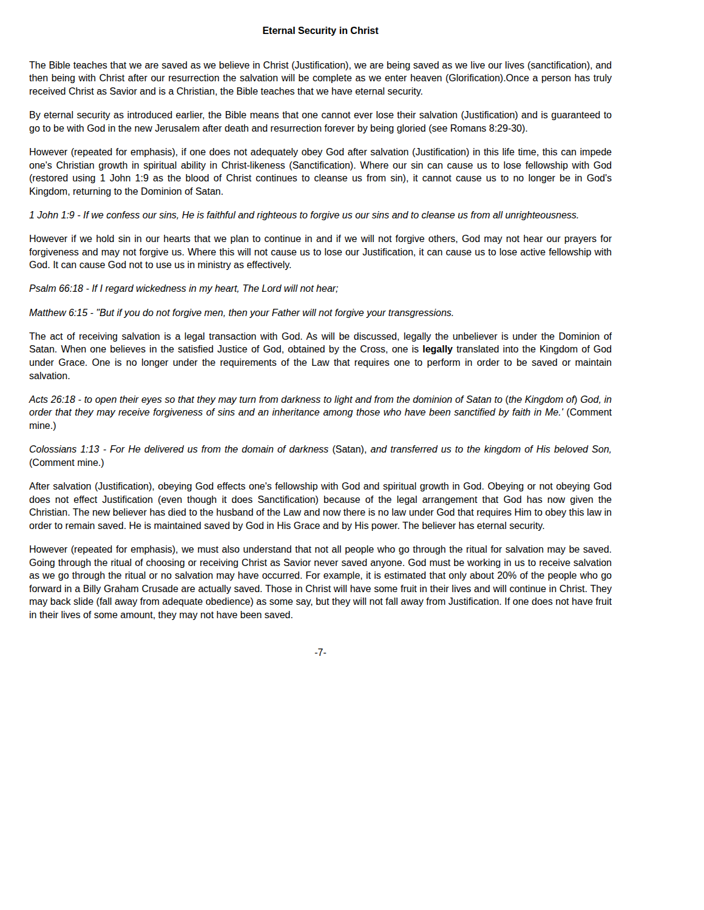Eternal Security in Christ
The Bible teaches that we are saved as we believe in Christ (Justification), we are being saved as we live our lives (sanctification), and then being with Christ after our resurrection the salvation will be complete as we enter heaven (Glorification).Once a person has truly received Christ as Savior and is a Christian, the Bible teaches that we have eternal security.
By eternal security as introduced earlier, the Bible means that one cannot ever lose their salvation (Justification) and is guaranteed to go to be with God in the new Jerusalem after death and resurrection forever by being gloried (see Romans 8:29-30).
However (repeated for emphasis), if one does not adequately obey God after salvation (Justification) in this life time, this can impede one's Christian growth in spiritual ability in Christ-likeness (Sanctification). Where our sin can cause us to lose fellowship with God (restored using 1 John 1:9 as the blood of Christ continues to cleanse us from sin), it cannot cause us to no longer be in God's Kingdom, returning to the Dominion of Satan.
1 John 1:9 - If we confess our sins, He is faithful and righteous to forgive us our sins and to cleanse us from all unrighteousness.
However if we hold sin in our hearts that we plan to continue in and if we will not forgive others, God may not hear our prayers for forgiveness and may not forgive us. Where this will not cause us to lose our Justification, it can cause us to lose active fellowship with God. It can cause God not to use us in ministry as effectively.
Psalm 66:18 - If I regard wickedness in my heart, The Lord will not hear;
Matthew 6:15 - "But if you do not forgive men, then your Father will not forgive your transgressions.
The act of receiving salvation is a legal transaction with God. As will be discussed, legally the unbeliever is under the Dominion of Satan. When one believes in the satisfied Justice of God, obtained by the Cross, one is legally translated into the Kingdom of God under Grace. One is no longer under the requirements of the Law that requires one to perform in order to be saved or maintain salvation.
Acts 26:18 - to open their eyes so that they may turn from darkness to light and from the dominion of Satan to (the Kingdom of) God, in order that they may receive forgiveness of sins and an inheritance among those who have been sanctified by faith in Me.' (Comment mine.)
Colossians 1:13 - For He delivered us from the domain of darkness (Satan), and transferred us to the kingdom of His beloved Son, (Comment mine.)
After salvation (Justification), obeying God effects one's fellowship with God and spiritual growth in God. Obeying or not obeying God does not effect Justification (even though it does Sanctification) because of the legal arrangement that God has now given the Christian. The new believer has died to the husband of the Law and now there is no law under God that requires Him to obey this law in order to remain saved. He is maintained saved by God in His Grace and by His power. The believer has eternal security.
However (repeated for emphasis), we must also understand that not all people who go through the ritual for salvation may be saved. Going through the ritual of choosing or receiving Christ as Savior never saved anyone. God must be working in us to receive salvation as we go through the ritual or no salvation may have occurred. For example, it is estimated that only about 20% of the people who go forward in a Billy Graham Crusade are actually saved. Those in Christ will have some fruit in their lives and will continue in Christ. They may back slide (fall away from adequate obedience) as some say, but they will not fall away from Justification. If one does not have fruit in their lives of some amount, they may not have been saved.
-7-